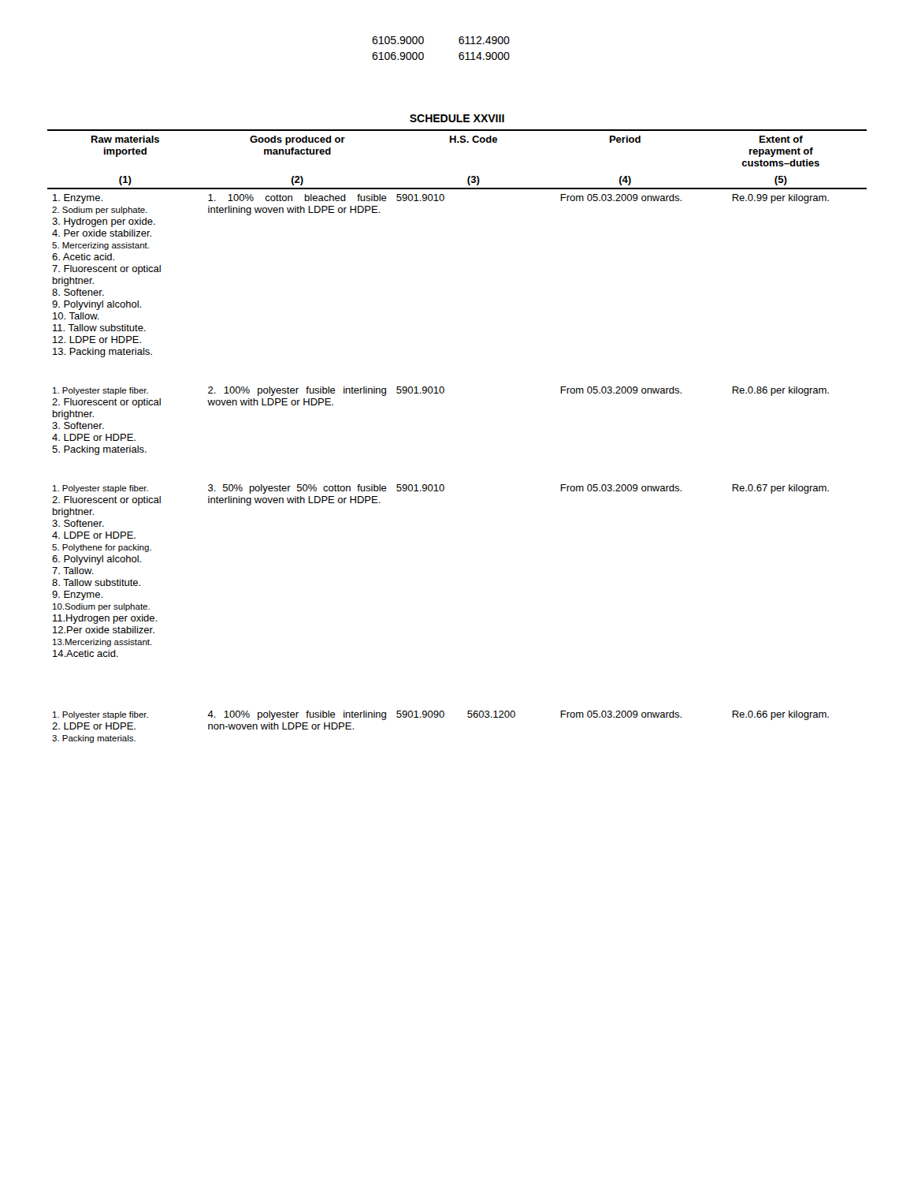| 6105.9000 | 6112.4900 |
| 6106.9000 | 6114.9000 |
SCHEDULE XXVIII
| Raw materials imported | Goods produced or manufactured | H.S. Code | Period | Extent of repayment of customs–duties |
| --- | --- | --- | --- | --- |
| (1) | (2) | (3) | (4) | (5) |
| 1. Enzyme. 2. Sodium per sulphate. 3. Hydrogen per oxide. 4. Per oxide stabilizer. 5. Mercerizing assistant. 6. Acetic acid. 7. Fluorescent or optical brightner. 8. Softener. 9. Polyvinyl alcohol. 10. Tallow. 11. Tallow substitute. 12. LDPE or HDPE. 13. Packing materials. | 1. 100% cotton bleached fusible interlining woven with LDPE or HDPE. | 5901.9010 | From 05.03.2009 onwards. | Re.0.99 per kilogram. |
| 1. Polyester staple fiber. 2. Fluorescent or optical brightner. 3. Softener. 4. LDPE or HDPE. 5. Packing materials. | 2. 100% polyester fusible interlining woven with LDPE or HDPE. | 5901.9010 | From 05.03.2009 onwards. | Re.0.86 per kilogram. |
| 1. Polyester staple fiber. 2. Fluorescent or optical brightner. 3. Softener. 4. LDPE or HDPE. 5. Polythene for packing. 6. Polyvinyl alcohol. 7. Tallow. 8. Tallow substitute. 9. Enzyme. 10.Sodium per sulphate. 11.Hydrogen per oxide. 12.Per oxide stabilizer. 13.Mercerizing assistant. 14.Acetic acid. | 3. 50% polyester 50% cotton fusible interlining woven with LDPE or HDPE. | 5901.9010 | From 05.03.2009 onwards. | Re.0.67 per kilogram. |
| 1. Polyester staple fiber. 2. LDPE or HDPE. 3. Packing materials. | 4. 100% polyester fusible interlining non-woven with LDPE or HDPE. | 5901.9090 5603.1200 | From 05.03.2009 onwards. | Re.0.66 per kilogram. |